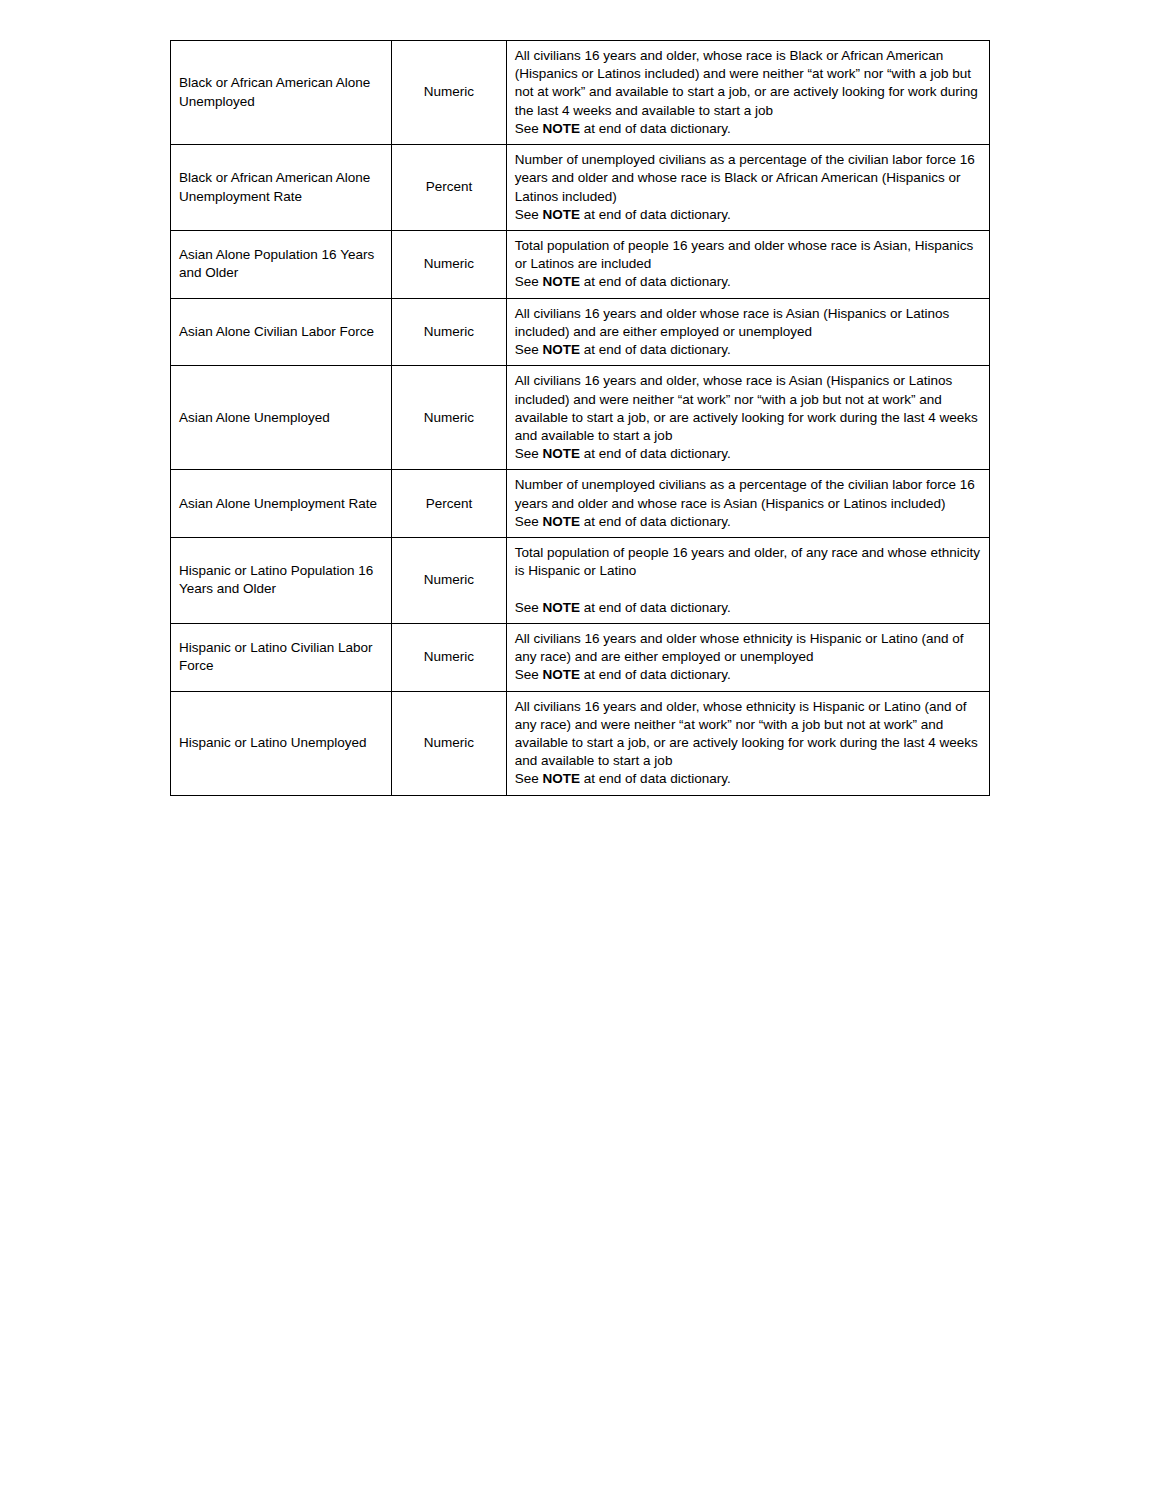| Black or African American Alone Unemployed | Numeric | All civilians 16 years and older, whose race is Black or African American (Hispanics or Latinos included) and were neither “at work” nor “with a job but not at work” and available to start a job, or are actively looking for work during the last 4 weeks and available to start a job See NOTE at end of data dictionary. |
| Black or African American Alone Unemployment Rate | Percent | Number of unemployed civilians as a percentage of the civilian labor force 16 years and older and whose race is Black or African American (Hispanics or Latinos included) See NOTE at end of data dictionary. |
| Asian Alone Population 16 Years and Older | Numeric | Total population of people 16 years and older whose race is Asian, Hispanics or Latinos are included See NOTE at end of data dictionary. |
| Asian Alone Civilian Labor Force | Numeric | All civilians 16 years and older whose race is Asian (Hispanics or Latinos included) and are either employed or unemployed See NOTE at end of data dictionary. |
| Asian Alone Unemployed | Numeric | All civilians 16 years and older, whose race is Asian (Hispanics or Latinos included) and were neither “at work” nor “with a job but not at work” and available to start a job, or are actively looking for work during the last 4 weeks and available to start a job See NOTE at end of data dictionary. |
| Asian Alone Unemployment Rate | Percent | Number of unemployed civilians as a percentage of the civilian labor force 16 years and older and whose race is Asian (Hispanics or Latinos included) See NOTE at end of data dictionary. |
| Hispanic or Latino Population 16 Years and Older | Numeric | Total population of people 16 years and older, of any race and whose ethnicity is Hispanic or Latino See NOTE at end of data dictionary. |
| Hispanic or Latino Civilian Labor Force | Numeric | All civilians 16 years and older whose ethnicity is Hispanic or Latino (and of any race) and are either employed or unemployed See NOTE at end of data dictionary. |
| Hispanic or Latino Unemployed | Numeric | All civilians 16 years and older, whose ethnicity is Hispanic or Latino (and of any race) and were neither “at work” nor “with a job but not at work” and available to start a job, or are actively looking for work during the last 4 weeks and available to start a job See NOTE at end of data dictionary. |